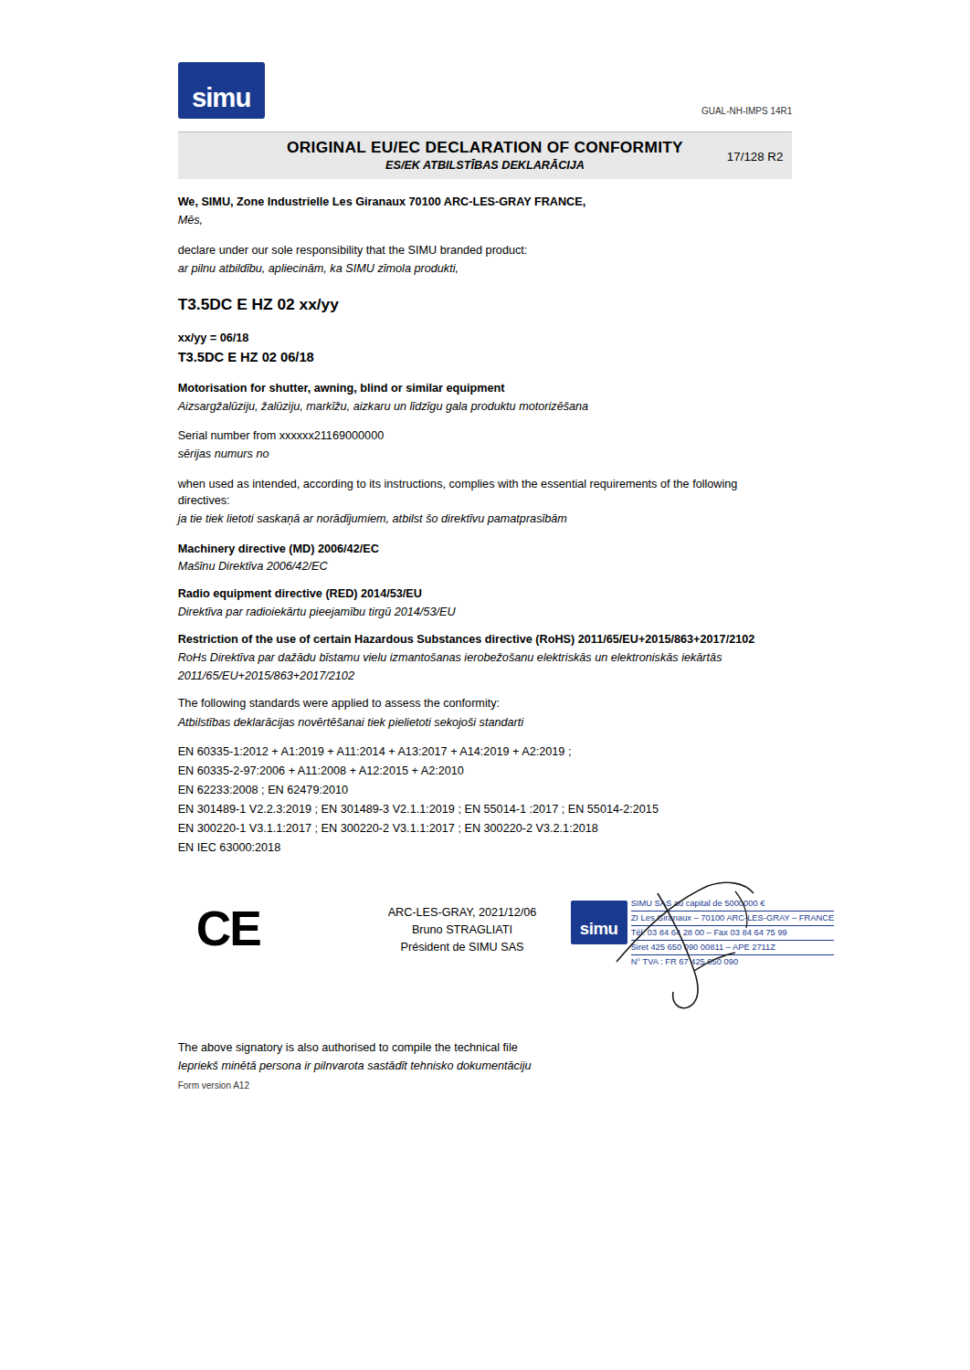simu
GUAL-NH-IMPS 14R1
ORIGINAL EU/EC DECLARATION OF CONFORMITY
ES/EK ATBILSTĪBAS DEKLARĀCIJA
17/128 R2
We, SIMU, Zone Industrielle Les Giranaux 70100 ARC-LES-GRAY FRANCE,
Mēs,
declare under our sole responsibility that the SIMU branded product:
ar pilnu atbildību, apliecinām, ka SIMU zīmola produkti,
T3.5DC E HZ 02 xx/yy
xx/yy = 06/18
T3.5DC E HZ 02 06/18
Motorisation for shutter, awning, blind or similar equipment
Aizsargžalūziju, žalūziju, markīžu, aizkaru un līdzīgu gala produktu motorizēšana
Serial number from xxxxxx21169000000
sērijas numurs no
when used as intended, according to its instructions, complies with the essential requirements of the following directives:
ja tie tiek lietoti saskaņā ar norādījumiem, atbilst šo direktīvu pamatprasībām
Machinery directive (MD) 2006/42/EC
Mašīnu Direktīva 2006/42/EC
Radio equipment directive (RED) 2014/53/EU
Direktīva par radioiekārtu pieejamību tirgū 2014/53/EU
Restriction of the use of certain Hazardous Substances directive (RoHS) 2011/65/EU+2015/863+2017/2102
RoHs Direktīva par dažādu bīstamu vielu izmantošanas ierobežošanu elektriskās un elektroniskās iekārtās
2011/65/EU+2015/863+2017/2102
The following standards were applied to assess the conformity:
Atbilstības deklarācijas novērtēšanai tiek pielietoti sekojoši standarti
EN 60335‑1:2012 + A1:2019 + A11:2014 + A13:2017 + A14:2019 + A2:2019 ;
EN 60335‑2‑97:2006 + A11:2008 + A12:2015 + A2:2010
EN 62233:2008 ; EN 62479:2010
EN 301489‑1 V2.2.3:2019 ; EN 301489‑3 V2.1.1:2019 ; EN 55014‑1 :2017 ; EN 55014‑2:2015
EN 300220‑1 V3.1.1:2017 ; EN 300220‑2 V3.1.1:2017 ; EN 300220‑2 V3.2.1:2018
EN IEC 63000:2018
CE
ARC-LES-GRAY, 2021/12/06
Bruno STRAGLIATI
Président de SIMU SAS
simu
SIMU SAS au capital de 5000000 €
ZI Les Giranaux – 70100 ARC-LES-GRAY – FRANCE
Tél. 03 84 64 28 00 – Fax 03 84 64 75 99
Siret 425 650 090 00811 – APE 2711Z
N° TVA : FR 67 425 650 090
The above signatory is also authorised to compile the technical file
Iepriekš minētā persona ir pilnvarota sastādīt tehnisko dokumentāciju
Form version A12